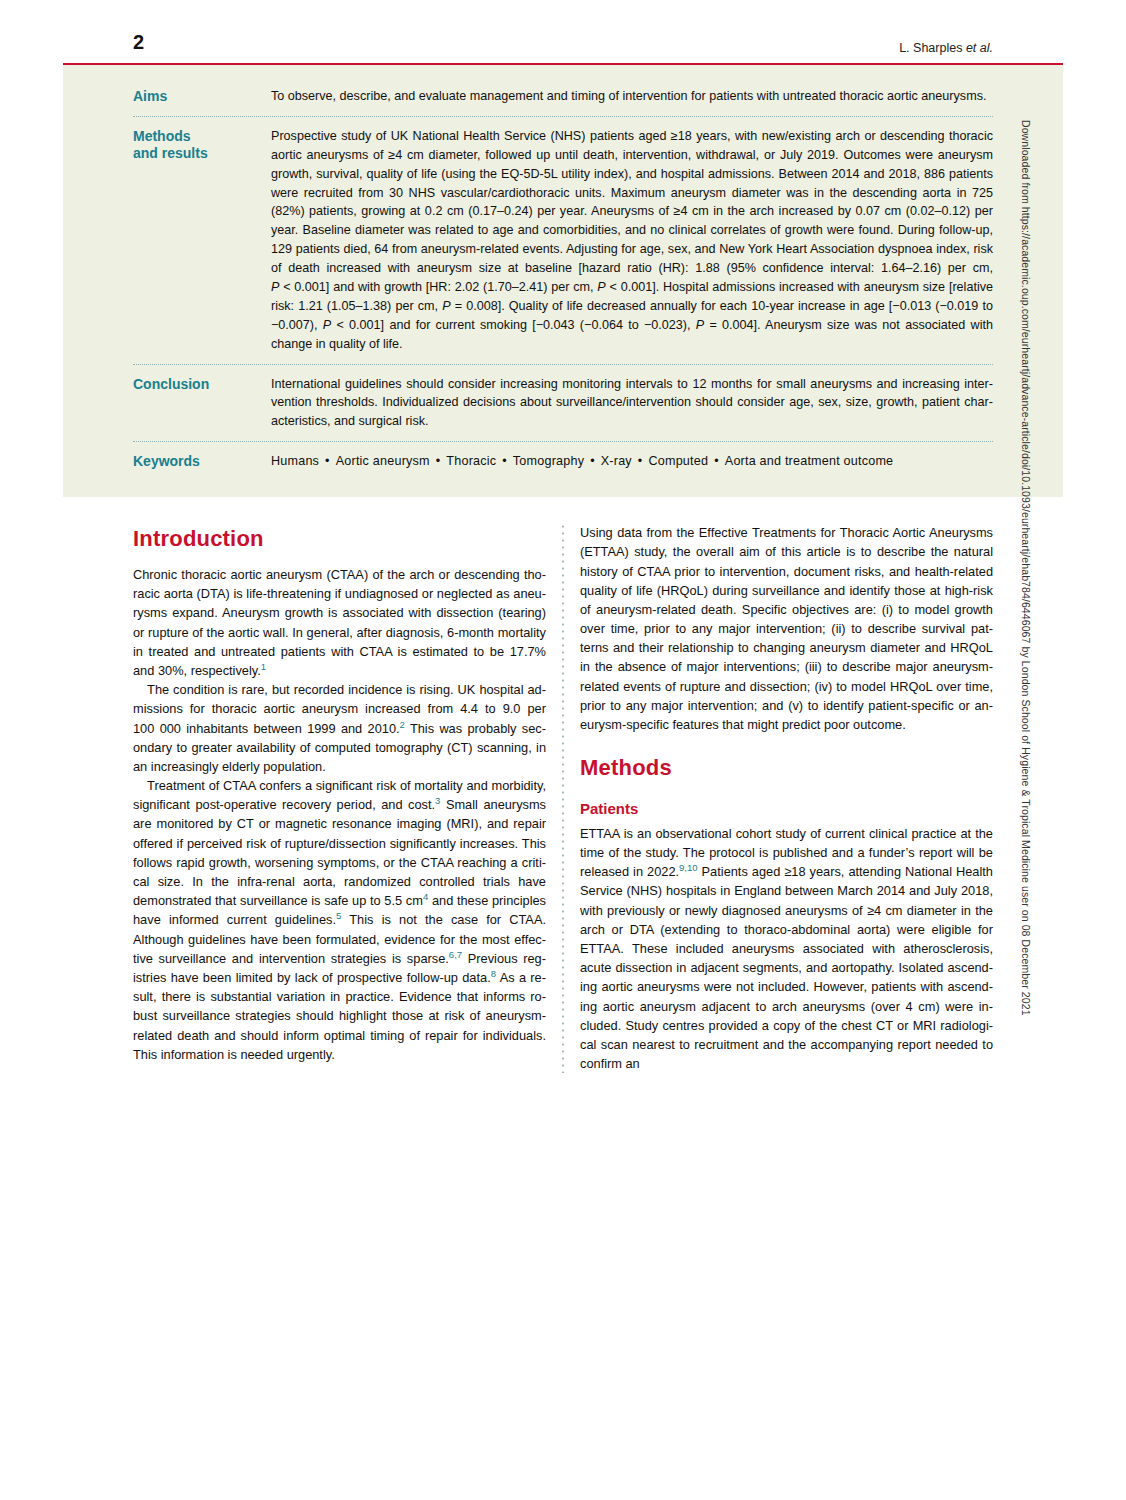2
L. Sharples et al.
Aims
To observe, describe, and evaluate management and timing of intervention for patients with untreated thoracic aortic aneurysms.
Methods
and results
Prospective study of UK National Health Service (NHS) patients aged ≥18 years, with new/existing arch or descending thoracic aortic aneurysms of ≥4 cm diameter, followed up until death, intervention, withdrawal, or July 2019. Outcomes were aneurysm growth, survival, quality of life (using the EQ-5D-5L utility index), and hospital admissions. Between 2014 and 2018, 886 patients were recruited from 30 NHS vascular/cardiothoracic units. Maximum aneurysm diameter was in the descending aorta in 725 (82%) patients, growing at 0.2 cm (0.17–0.24) per year. Aneurysms of ≥4 cm in the arch increased by 0.07 cm (0.02–0.12) per year. Baseline diameter was related to age and comorbidities, and no clinical correlates of growth were found. During follow-up, 129 patients died, 64 from aneurysm-related events. Adjusting for age, sex, and New York Heart Association dyspnoea index, risk of death increased with aneurysm size at baseline [hazard ratio (HR): 1.88 (95% confidence interval: 1.64–2.16) per cm, P < 0.001] and with growth [HR: 2.02 (1.70–2.41) per cm, P < 0.001]. Hospital admissions increased with aneurysm size [relative risk: 1.21 (1.05–1.38) per cm, P = 0.008]. Quality of life decreased annually for each 10-year increase in age [−0.013 (−0.019 to −0.007), P < 0.001] and for current smoking [−0.043 (−0.064 to −0.023), P = 0.004]. Aneurysm size was not associated with change in quality of life.
Conclusion
International guidelines should consider increasing monitoring intervals to 12 months for small aneurysms and increasing intervention thresholds. Individualized decisions about surveillance/intervention should consider age, sex, size, growth, patient characteristics, and surgical risk.
Keywords
Humans•Aortic aneurysm•Thoracic•Tomography•X-ray•Computed•Aorta and treatment outcome
Introduction
Chronic thoracic aortic aneurysm (CTAA) of the arch or descending thoracic aorta (DTA) is life-threatening if undiagnosed or neglected as aneurysms expand. Aneurysm growth is associated with dissection (tearing) or rupture of the aortic wall. In general, after diagnosis, 6-month mortality in treated and untreated patients with CTAA is estimated to be 17.7% and 30%, respectively.1
The condition is rare, but recorded incidence is rising. UK hospital admissions for thoracic aortic aneurysm increased from 4.4 to 9.0 per 100 000 inhabitants between 1999 and 2010.2 This was probably secondary to greater availability of computed tomography (CT) scanning, in an increasingly elderly population.
Treatment of CTAA confers a significant risk of mortality and morbidity, significant post-operative recovery period, and cost.3 Small aneurysms are monitored by CT or magnetic resonance imaging (MRI), and repair offered if perceived risk of rupture/dissection significantly increases. This follows rapid growth, worsening symptoms, or the CTAA reaching a critical size. In the infra-renal aorta, randomized controlled trials have demonstrated that surveillance is safe up to 5.5 cm4 and these principles have informed current guidelines.5 This is not the case for CTAA. Although guidelines have been formulated, evidence for the most effective surveillance and intervention strategies is sparse.6,7 Previous registries have been limited by lack of prospective follow-up data.8 As a result, there is substantial variation in practice. Evidence that informs robust surveillance strategies should highlight those at risk of aneurysm-related death and should inform optimal timing of repair for individuals. This information is needed urgently.
Using data from the Effective Treatments for Thoracic Aortic Aneurysms (ETTAA) study, the overall aim of this article is to describe the natural history of CTAA prior to intervention, document risks, and health-related quality of life (HRQoL) during surveillance and identify those at high-risk of aneurysm-related death. Specific objectives are: (i) to model growth over time, prior to any major intervention; (ii) to describe survival patterns and their relationship to changing aneurysm diameter and HRQoL in the absence of major interventions; (iii) to describe major aneurysm-related events of rupture and dissection; (iv) to model HRQoL over time, prior to any major intervention; and (v) to identify patient-specific or aneurysm-specific features that might predict poor outcome.
Methods
Patients
ETTAA is an observational cohort study of current clinical practice at the time of the study. The protocol is published and a funder’s report will be released in 2022.9,10 Patients aged ≥18 years, attending National Health Service (NHS) hospitals in England between March 2014 and July 2018, with previously or newly diagnosed aneurysms of ≥4 cm diameter in the arch or DTA (extending to thoraco-abdominal aorta) were eligible for ETTAA. These included aneurysms associated with atherosclerosis, acute dissection in adjacent segments, and aortopathy. Isolated ascending aortic aneurysms were not included. However, patients with ascending aortic aneurysm adjacent to arch aneurysms (over 4 cm) were included. Study centres provided a copy of the chest CT or MRI radiological scan nearest to recruitment and the accompanying report needed to confirm an
Downloaded from https://academic.oup.com/eurheartj/advance-article/doi/10.1093/eurheartj/ehab784/6446067 by London School of Hygiene & Tropical Medicine user on 08 December 2021